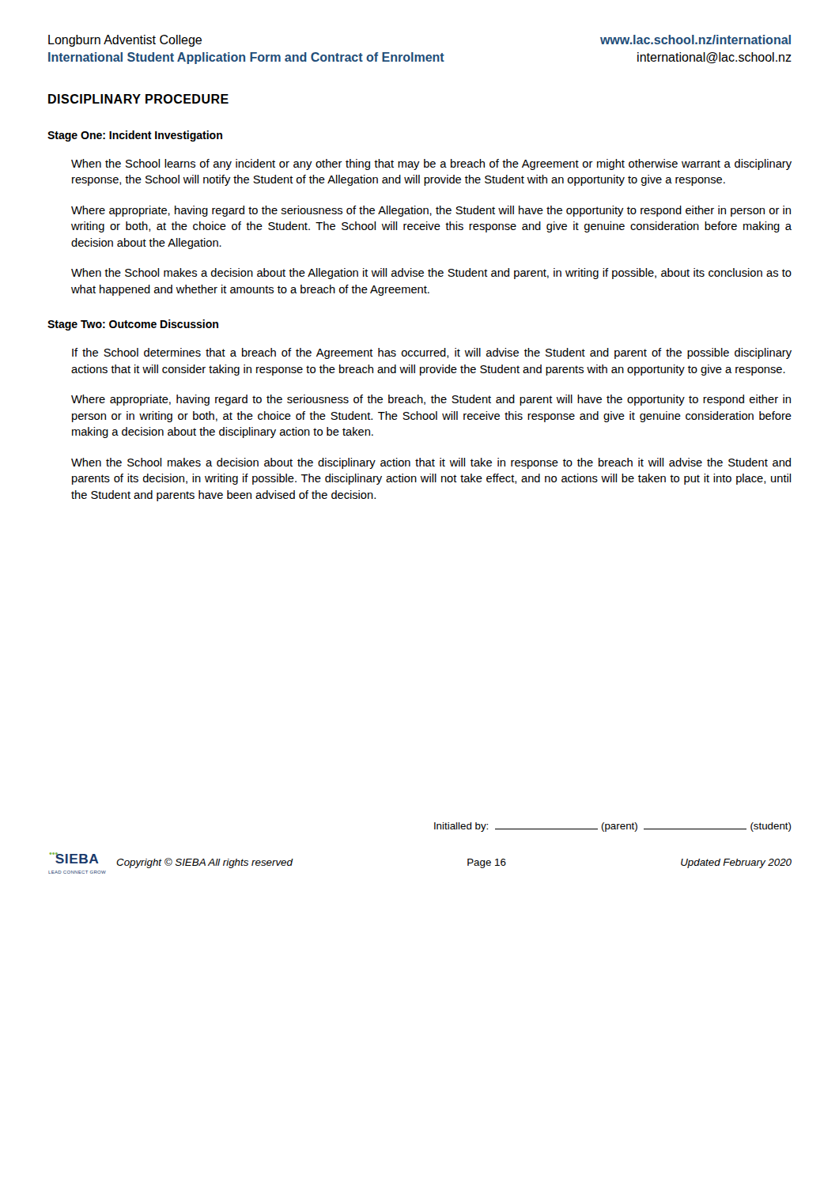Longburn Adventist College
International Student Application Form and Contract of Enrolment
www.lac.school.nz/international
international@lac.school.nz
DISCIPLINARY PROCEDURE
Stage One: Incident Investigation
When the School learns of any incident or any other thing that may be a breach of the Agreement or might otherwise warrant a disciplinary response, the School will notify the Student of the Allegation and will provide the Student with an opportunity to give a response.
Where appropriate, having regard to the seriousness of the Allegation, the Student will have the opportunity to respond either in person or in writing or both, at the choice of the Student. The School will receive this response and give it genuine consideration before making a decision about the Allegation.
When the School makes a decision about the Allegation it will advise the Student and parent, in writing if possible, about its conclusion as to what happened and whether it amounts to a breach of the Agreement.
Stage Two: Outcome Discussion
If the School determines that a breach of the Agreement has occurred, it will advise the Student and parent of the possible disciplinary actions that it will consider taking in response to the breach and will provide the Student and parents with an opportunity to give a response.
Where appropriate, having regard to the seriousness of the breach, the Student and parent will have the opportunity to respond either in person or in writing or both, at the choice of the Student. The School will receive this response and give it genuine consideration before making a decision about the disciplinary action to be taken.
When the School makes a decision about the disciplinary action that it will take in response to the breach it will advise the Student and parents of its decision, in writing if possible. The disciplinary action will not take effect, and no actions will be taken to put it into place, until the Student and parents have been advised of the decision.
Initialled by: (parent) (student)
•••
SIEBA
LEAD CONNECT GROW
Copyright © SIEBA All rights reserved
Page 16
Updated February 2020